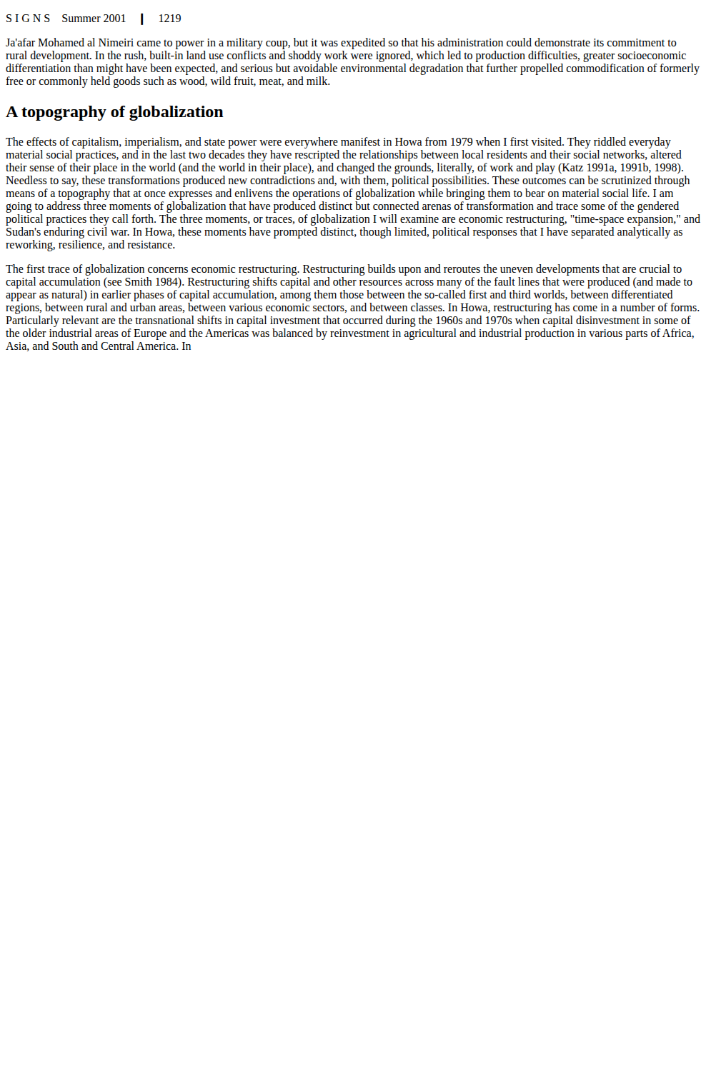S I G N S Summer 2001 ❙ 1219
Ja'afar Mohamed al Nimeiri came to power in a military coup, but it was expedited so that his administration could demonstrate its commitment to rural development. In the rush, built-in land use conflicts and shoddy work were ignored, which led to production difficulties, greater socioeconomic differentiation than might have been expected, and serious but avoidable environmental degradation that further propelled commodification of formerly free or commonly held goods such as wood, wild fruit, meat, and milk.
A topography of globalization
The effects of capitalism, imperialism, and state power were everywhere manifest in Howa from 1979 when I first visited. They riddled everyday material social practices, and in the last two decades they have rescripted the relationships between local residents and their social networks, altered their sense of their place in the world (and the world in their place), and changed the grounds, literally, of work and play (Katz 1991a, 1991b, 1998). Needless to say, these transformations produced new contradictions and, with them, political possibilities. These outcomes can be scrutinized through means of a topography that at once expresses and enlivens the operations of globalization while bringing them to bear on material social life. I am going to address three moments of globalization that have produced distinct but connected arenas of transformation and trace some of the gendered political practices they call forth. The three moments, or traces, of globalization I will examine are economic restructuring, "time-space expansion," and Sudan's enduring civil war. In Howa, these moments have prompted distinct, though limited, political responses that I have separated analytically as reworking, resilience, and resistance.
The first trace of globalization concerns economic restructuring. Restructuring builds upon and reroutes the uneven developments that are crucial to capital accumulation (see Smith 1984). Restructuring shifts capital and other resources across many of the fault lines that were produced (and made to appear as natural) in earlier phases of capital accumulation, among them those between the so-called first and third worlds, between differentiated regions, between rural and urban areas, between various economic sectors, and between classes. In Howa, restructuring has come in a number of forms. Particularly relevant are the transnational shifts in capital investment that occurred during the 1960s and 1970s when capital disinvestment in some of the older industrial areas of Europe and the Americas was balanced by reinvestment in agricultural and industrial production in various parts of Africa, Asia, and South and Central America. In